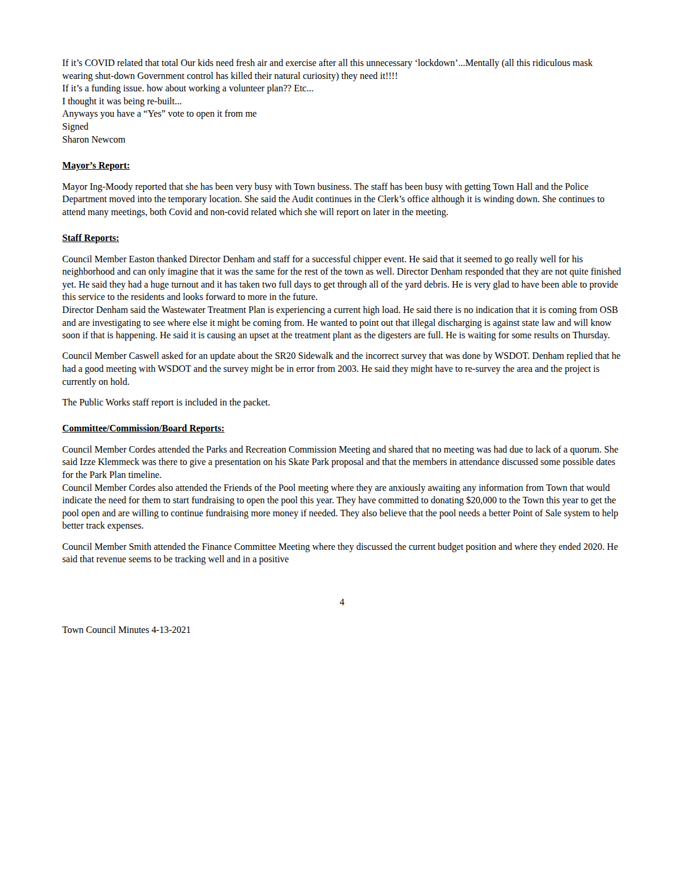If it’s COVID related that total Our kids need fresh air and exercise after all this unnecessary ‘lockdown’...Mentally (all this ridiculous mask wearing shut-down Government control has killed their natural curiosity) they need it!!!!
If it’s a funding issue. how about working a volunteer plan?? Etc...
I thought it was being re-built...
Anyways you have a “Yes” vote to open it from me
Signed
Sharon Newcom
Mayor’s Report:
Mayor Ing-Moody reported that she has been very busy with Town business. The staff has been busy with getting Town Hall and the Police Department moved into the temporary location. She said the Audit continues in the Clerk’s office although it is winding down. She continues to attend many meetings, both Covid and non-covid related which she will report on later in the meeting.
Staff Reports:
Council Member Easton thanked Director Denham and staff for a successful chipper event. He said that it seemed to go really well for his neighborhood and can only imagine that it was the same for the rest of the town as well. Director Denham responded that they are not quite finished yet. He said they had a huge turnout and it has taken two full days to get through all of the yard debris. He is very glad to have been able to provide this service to the residents and looks forward to more in the future.
Director Denham said the Wastewater Treatment Plan is experiencing a current high load. He said there is no indication that it is coming from OSB and are investigating to see where else it might be coming from. He wanted to point out that illegal discharging is against state law and will know soon if that is happening. He said it is causing an upset at the treatment plant as the digesters are full. He is waiting for some results on Thursday.
Council Member Caswell asked for an update about the SR20 Sidewalk and the incorrect survey that was done by WSDOT. Denham replied that he had a good meeting with WSDOT and the survey might be in error from 2003. He said they might have to re-survey the area and the project is currently on hold.
The Public Works staff report is included in the packet.
Committee/Commission/Board Reports:
Council Member Cordes attended the Parks and Recreation Commission Meeting and shared that no meeting was had due to lack of a quorum. She said Izze Klemmeck was there to give a presentation on his Skate Park proposal and that the members in attendance discussed some possible dates for the Park Plan timeline.
Council Member Cordes also attended the Friends of the Pool meeting where they are anxiously awaiting any information from Town that would indicate the need for them to start fundraising to open the pool this year. They have committed to donating $20,000 to the Town this year to get the pool open and are willing to continue fundraising more money if needed. They also believe that the pool needs a better Point of Sale system to help better track expenses.
Council Member Smith attended the Finance Committee Meeting where they discussed the current budget position and where they ended 2020. He said that revenue seems to be tracking well and in a positive
4
Town Council Minutes 4-13-2021